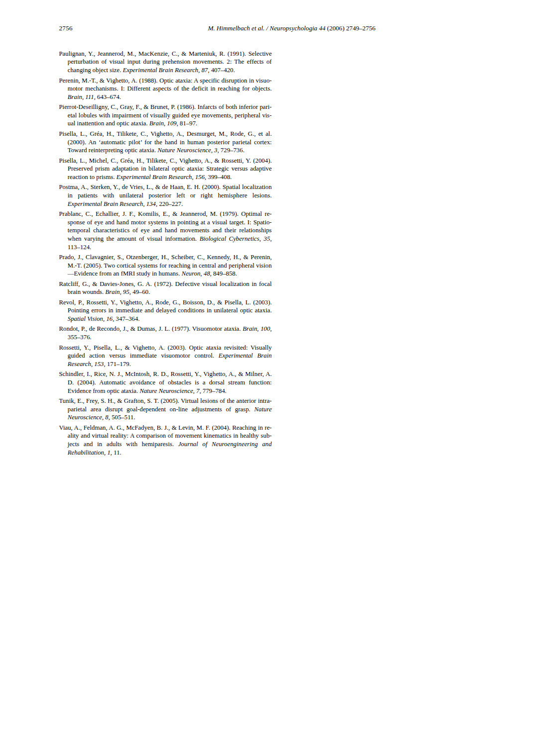2756 M. Himmelbach et al. / Neuropsychologia 44 (2006) 2749–2756
Paulignan, Y., Jeannerod, M., MacKenzie, C., & Marteniuk, R. (1991). Selective perturbation of visual input during prehension movements. 2: The effects of changing object size. Experimental Brain Research, 87, 407–420.
Perenin, M.-T., & Vighetto, A. (1988). Optic ataxia: A specific disruption in visuomotor mechanisms. I: Different aspects of the deficit in reaching for objects. Brain, 111, 643–674.
Pierrot-Deseilligny, C., Gray, F., & Brunet, P. (1986). Infarcts of both inferior parietal lobules with impairment of visually guided eye movements, peripheral visual inattention and optic ataxia. Brain, 109, 81–97.
Pisella, L., Gréa, H., Tilikete, C., Vighetto, A., Desmurget, M., Rode, G., et al. (2000). An ‘automatic pilot’ for the hand in human posterior parietal cortex: Toward reinterpreting optic ataxia. Nature Neuroscience, 3, 729–736.
Pisella, L., Michel, C., Gréa, H., Tilikete, C., Vighetto, A., & Rossetti, Y. (2004). Preserved prism adaptation in bilateral optic ataxia: Strategic versus adaptive reaction to prisms. Experimental Brain Research, 156, 399–408.
Postma, A., Sterken, Y., de Vries, L., & de Haan, E. H. (2000). Spatial localization in patients with unilateral posterior left or right hemisphere lesions. Experimental Brain Research, 134, 220–227.
Prablanc, C., Echallier, J. F., Komilis, E., & Jeannerod, M. (1979). Optimal response of eye and hand motor systems in pointing at a visual target. I: Spatio-temporal characteristics of eye and hand movements and their relationships when varying the amount of visual information. Biological Cybernetics, 35, 113–124.
Prado, J., Clavagnier, S., Otzenberger, H., Scheiber, C., Kennedy, H., & Perenin, M.-T. (2005). Two cortical systems for reaching in central and peripheral vision—Evidence from an fMRI study in humans. Neuron, 48, 849–858.
Ratcliff, G., & Davies-Jones, G. A. (1972). Defective visual localization in focal brain wounds. Brain, 95, 49–60.
Revol, P., Rossetti, Y., Vighetto, A., Rode, G., Boisson, D., & Pisella, L. (2003). Pointing errors in immediate and delayed conditions in unilateral optic ataxia. Spatial Vision, 16, 347–364.
Rondot, P., de Recondo, J., & Dumas, J. L. (1977). Visuomotor ataxia. Brain, 100, 355–376.
Rossetti, Y., Pisella, L., & Vighetto, A. (2003). Optic ataxia revisited: Visually guided action versus immediate visuomotor control. Experimental Brain Research, 153, 171–179.
Schindler, I., Rice, N. J., McIntosh, R. D., Rossetti, Y., Vighetto, A., & Milner, A. D. (2004). Automatic avoidance of obstacles is a dorsal stream function: Evidence from optic ataxia. Nature Neuroscience, 7, 779–784.
Tunik, E., Frey, S. H., & Grafton, S. T. (2005). Virtual lesions of the anterior intraparietal area disrupt goal-dependent on-line adjustments of grasp. Nature Neuroscience, 8, 505–511.
Viau, A., Feldman, A. G., McFadyen, B. J., & Levin, M. F. (2004). Reaching in reality and virtual reality: A comparison of movement kinematics in healthy subjects and in adults with hemiparesis. Journal of Neuroengineering and Rehabilitation, 1, 11.